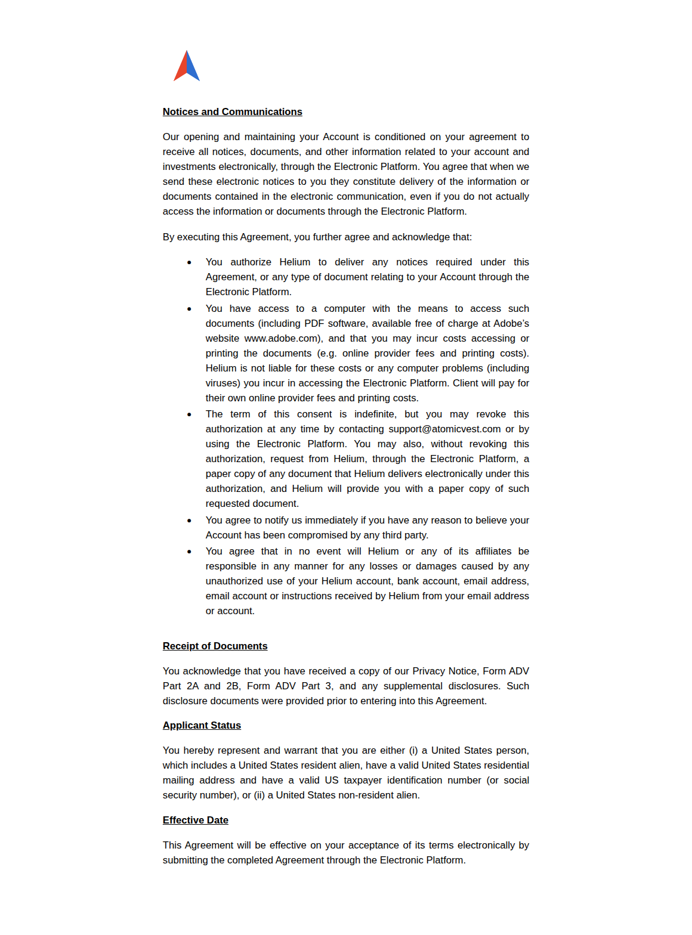Notices and Communications
Our opening and maintaining your Account is conditioned on your agreement to receive all notices, documents, and other information related to your account and investments electronically, through the Electronic Platform. You agree that when we send these electronic notices to you they constitute delivery of the information or documents contained in the electronic communication, even if you do not actually access the information or documents through the Electronic Platform.
By executing this Agreement, you further agree and acknowledge that:
You authorize Helium to deliver any notices required under this Agreement, or any type of document relating to your Account through the Electronic Platform.
You have access to a computer with the means to access such documents (including PDF software, available free of charge at Adobe’s website www.adobe.com), and that you may incur costs accessing or printing the documents (e.g. online provider fees and printing costs). Helium is not liable for these costs or any computer problems (including viruses) you incur in accessing the Electronic Platform. Client will pay for their own online provider fees and printing costs.
The term of this consent is indefinite, but you may revoke this authorization at any time by contacting support@atomicvest.com or by using the Electronic Platform. You may also, without revoking this authorization, request from Helium, through the Electronic Platform, a paper copy of any document that Helium delivers electronically under this authorization, and Helium will provide you with a paper copy of such requested document.
You agree to notify us immediately if you have any reason to believe your Account has been compromised by any third party.
You agree that in no event will Helium or any of its affiliates be responsible in any manner for any losses or damages caused by any unauthorized use of your Helium account, bank account, email address, email account or instructions received by Helium from your email address or account.
Receipt of Documents
You acknowledge that you have received a copy of our Privacy Notice, Form ADV Part 2A and 2B, Form ADV Part 3, and any supplemental disclosures. Such disclosure documents were provided prior to entering into this Agreement.
Applicant Status
You hereby represent and warrant that you are either (i) a United States person, which includes a United States resident alien, have a valid United States residential mailing address and have a valid US taxpayer identification number (or social security number), or (ii) a United States non-resident alien.
Effective Date
This Agreement will be effective on your acceptance of its terms electronically by submitting the completed Agreement through the Electronic Platform.